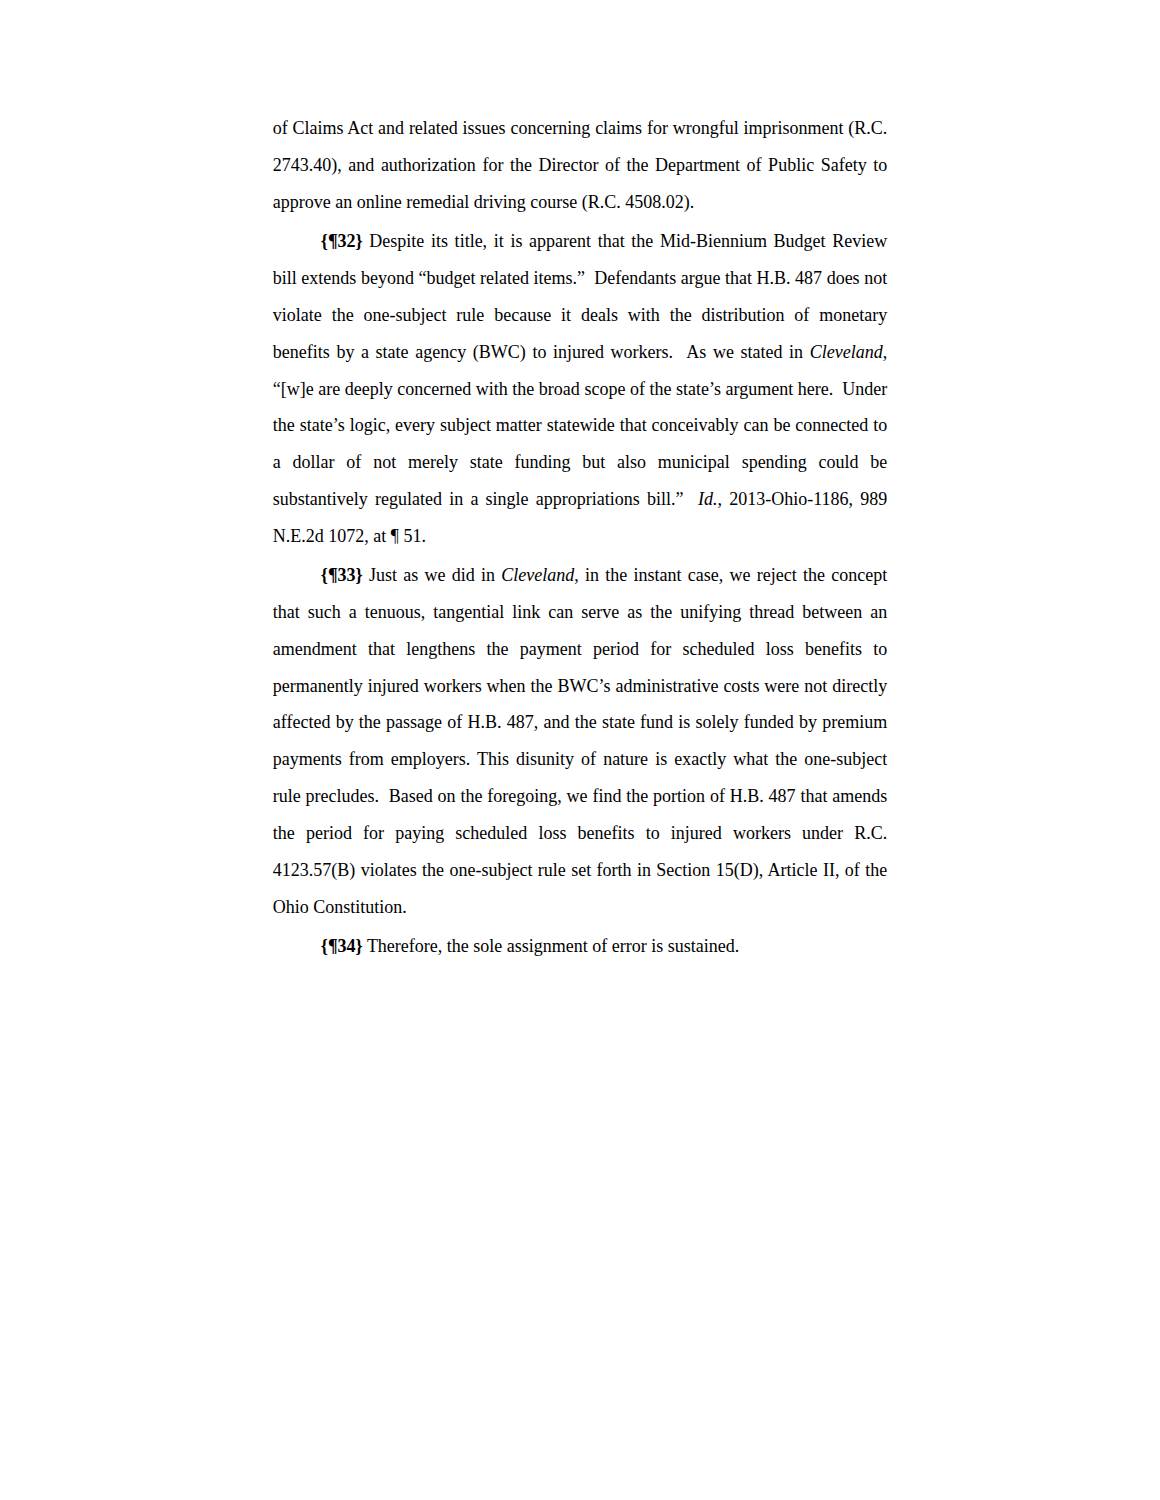of Claims Act and related issues concerning claims for wrongful imprisonment (R.C. 2743.40), and authorization for the Director of the Department of Public Safety to approve an online remedial driving course (R.C. 4508.02).
{¶32} Despite its title, it is apparent that the Mid-Biennium Budget Review bill extends beyond “budget related items.” Defendants argue that H.B. 487 does not violate the one-subject rule because it deals with the distribution of monetary benefits by a state agency (BWC) to injured workers. As we stated in Cleveland, “[w]e are deeply concerned with the broad scope of the state’s argument here. Under the state’s logic, every subject matter statewide that conceivably can be connected to a dollar of not merely state funding but also municipal spending could be substantively regulated in a single appropriations bill.” Id., 2013-Ohio-1186, 989 N.E.2d 1072, at ¶ 51.
{¶33} Just as we did in Cleveland, in the instant case, we reject the concept that such a tenuous, tangential link can serve as the unifying thread between an amendment that lengthens the payment period for scheduled loss benefits to permanently injured workers when the BWC’s administrative costs were not directly affected by the passage of H.B. 487, and the state fund is solely funded by premium payments from employers. This disunity of nature is exactly what the one-subject rule precludes. Based on the foregoing, we find the portion of H.B. 487 that amends the period for paying scheduled loss benefits to injured workers under R.C. 4123.57(B) violates the one-subject rule set forth in Section 15(D), Article II, of the Ohio Constitution.
{¶34} Therefore, the sole assignment of error is sustained.